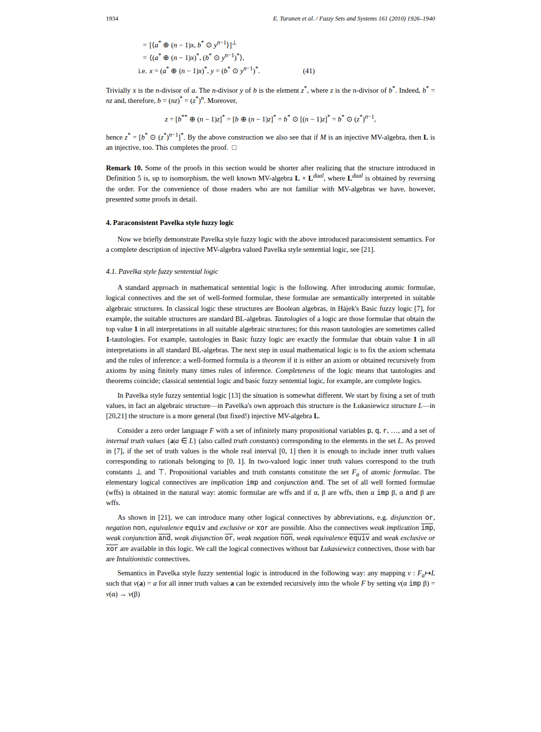1934 E. Turunen et al. / Fuzzy Sets and Systems 161 (2010) 1926–1940
| = | [⟨ a * ⊕ ( n − 1) x , b * ⊙ y n −1 ⟩] ⊥ | |
| = | ⟨( a * ⊕ ( n − 1) x ) * , ( b * ⊙ y n −1 ) * ⟩, | |
| i.e. | x = ( a * ⊕ ( n − 1) x ) * , y = ( b * ⊙ y n −1 ) * . | (41) |
Trivially x is the n-divisor of a. The n-divisor y of b is the element z*, where z is the n-divisor of b*. Indeed, b* = nz and, therefore, b = (nz)* = (z*)n. Moreover,
z = [b** ⊕ (n − 1)z]* = [b ⊕ (n − 1)z]* = b* ⊙ [(n − 1)z]* = b* ⊙ (z*)n−1,
hence z* = [b* ⊙ (z*)n−1]*. By the above construction we also see that if M is an injective MV-algebra, then L is an injective, too. This completes the proof. □
Remark 10. Some of the proofs in this section would be shorter after realizing that the structure introduced in Definition 5 is, up to isomorphism, the well known MV-algebra L × Ldual, where Ldual is obtained by reversing the order. For the convenience of those readers who are not familiar with MV-algebras we have, however, presented some proofs in detail.
4. Paraconsistent Pavelka style fuzzy logic
Now we briefly demonstrate Pavelka style fuzzy logic with the above introduced paraconsistent semantics. For a complete description of injective MV-algebra valued Pavelka style sentential logic, see [21].
4.1. Pavelka style fuzzy sentential logic
A standard approach in mathematical sentential logic is the following. After introducing atomic formulae, logical connectives and the set of well-formed formulae, these formulae are semantically interpreted in suitable algebraic structures. In classical logic these structures are Boolean algebras, in Hájek's Basic fuzzy logic [7], for example, the suitable structures are standard BL-algebras. Tautologies of a logic are those formulae that obtain the top value 1 in all interpretations in all suitable algebraic structures; for this reason tautologies are sometimes called 1-tautologies. For example, tautologies in Basic fuzzy logic are exactly the formulae that obtain value 1 in all interpretations in all standard BL-algebras. The next step in usual mathematical logic is to fix the axiom schemata and the rules of inference: a well-formed formula is a theorem if it is either an axiom or obtained recursively from axioms by using finitely many times rules of inference. Completeness of the logic means that tautologies and theorems coincide; classical sentential logic and basic fuzzy sentential logic, for example, are complete logics.
In Pavelka style fuzzy sentential logic [13] the situation is somewhat different. We start by fixing a set of truth values, in fact an algebraic structure—in Pavelka's own approach this structure is the Łukasiewicz structure L—in [20,21] the structure is a more general (but fixed!) injective MV-algebra L.
Consider a zero order language F with a set of infinitely many propositional variables p, q, r, …, and a set of internal truth values {a|a ∈ L} (also called truth constants) corresponding to the elements in the set L. As proved in [7], if the set of truth values is the whole real interval [0, 1] then it is enough to include inner truth values corresponding to rationals belonging to [0, 1]. In two-valued logic inner truth values correspond to the truth constants ⊥ and ⊤. Propositional variables and truth constants constitute the set Fa of atomic formulae. The elementary logical connectives are implication imp and conjunction and. The set of all well formed formulae (wffs) is obtained in the natural way: atomic formulae are wffs and if α, β are wffs, then α imp β, α and β are wffs.
As shown in [21], we can introduce many other logical connectives by abbreviations, e.g. disjunction or, negation non, equivalence equiv and exclusive or xor are possible. Also the connectives weak implication imp, weak conjunction and, weak disjunction or, weak negation non, weak equivalence equiv and weak exclusive or xor are available in this logic. We call the logical connectives without bar Łukasiewicz connectives, those with bar are Intuitionistic connectives.
Semantics in Pavelka style fuzzy sentential logic is introduced in the following way: any mapping v : Fa↦L such that v(a) = a for all inner truth values a can be extended recursively into the whole F by setting v(α imp β) = v(α) → v(β)